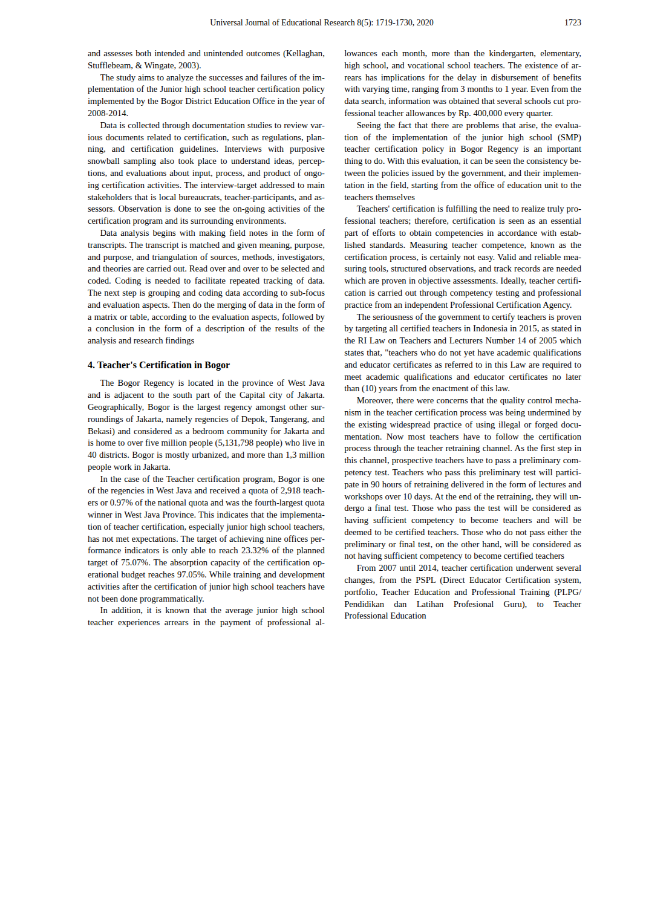Universal Journal of Educational Research 8(5): 1719-1730, 2020 1723
and assesses both intended and unintended outcomes (Kellaghan, Stufflebeam, & Wingate, 2003).
The study aims to analyze the successes and failures of the implementation of the Junior high school teacher certification policy implemented by the Bogor District Education Office in the year of 2008-2014.
Data is collected through documentation studies to review various documents related to certification, such as regulations, planning, and certification guidelines. Interviews with purposive snowball sampling also took place to understand ideas, perceptions, and evaluations about input, process, and product of ongoing certification activities. The interview-target addressed to main stakeholders that is local bureaucrats, teacher-participants, and assessors. Observation is done to see the on-going activities of the certification program and its surrounding environments.
Data analysis begins with making field notes in the form of transcripts. The transcript is matched and given meaning, purpose, and purpose, and triangulation of sources, methods, investigators, and theories are carried out. Read over and over to be selected and coded. Coding is needed to facilitate repeated tracking of data. The next step is grouping and coding data according to sub-focus and evaluation aspects. Then do the merging of data in the form of a matrix or table, according to the evaluation aspects, followed by a conclusion in the form of a description of the results of the analysis and research findings
4. Teacher's Certification in Bogor
The Bogor Regency is located in the province of West Java and is adjacent to the south part of the Capital city of Jakarta. Geographically, Bogor is the largest regency amongst other surroundings of Jakarta, namely regencies of Depok, Tangerang, and Bekasi) and considered as a bedroom community for Jakarta and is home to over five million people (5,131,798 people) who live in 40 districts. Bogor is mostly urbanized, and more than 1,3 million people work in Jakarta.
In the case of the Teacher certification program, Bogor is one of the regencies in West Java and received a quota of 2,918 teachers or 0.97% of the national quota and was the fourth-largest quota winner in West Java Province. This indicates that the implementation of teacher certification, especially junior high school teachers, has not met expectations. The target of achieving nine offices performance indicators is only able to reach 23.32% of the planned target of 75.07%. The absorption capacity of the certification operational budget reaches 97.05%. While training and development activities after the certification of junior high school teachers have not been done programmatically.
In addition, it is known that the average junior high school teacher experiences arrears in the payment of professional allowances each month, more than the kindergarten, elementary, high school, and vocational school teachers. The existence of arrears has implications for the delay in disbursement of benefits with varying time, ranging from 3 months to 1 year. Even from the data search, information was obtained that several schools cut professional teacher allowances by Rp. 400,000 every quarter.
Seeing the fact that there are problems that arise, the evaluation of the implementation of the junior high school (SMP) teacher certification policy in Bogor Regency is an important thing to do. With this evaluation, it can be seen the consistency between the policies issued by the government, and their implementation in the field, starting from the office of education unit to the teachers themselves
Teachers' certification is fulfilling the need to realize truly professional teachers; therefore, certification is seen as an essential part of efforts to obtain competencies in accordance with established standards. Measuring teacher competence, known as the certification process, is certainly not easy. Valid and reliable measuring tools, structured observations, and track records are needed which are proven in objective assessments. Ideally, teacher certification is carried out through competency testing and professional practice from an independent Professional Certification Agency.
The seriousness of the government to certify teachers is proven by targeting all certified teachers in Indonesia in 2015, as stated in the RI Law on Teachers and Lecturers Number 14 of 2005 which states that, "teachers who do not yet have academic qualifications and educator certificates as referred to in this Law are required to meet academic qualifications and educator certificates no later than (10) years from the enactment of this law.
Moreover, there were concerns that the quality control mechanism in the teacher certification process was being undermined by the existing widespread practice of using illegal or forged documentation. Now most teachers have to follow the certification process through the teacher retraining channel. As the first step in this channel, prospective teachers have to pass a preliminary competency test. Teachers who pass this preliminary test will participate in 90 hours of retraining delivered in the form of lectures and workshops over 10 days. At the end of the retraining, they will undergo a final test. Those who pass the test will be considered as having sufficient competency to become teachers and will be deemed to be certified teachers. Those who do not pass either the preliminary or final test, on the other hand, will be considered as not having sufficient competency to become certified teachers
From 2007 until 2014, teacher certification underwent several changes, from the PSPL (Direct Educator Certification system, portfolio, Teacher Education and Professional Training (PLPG/ Pendidikan dan Latihan Profesional Guru), to Teacher Professional Education